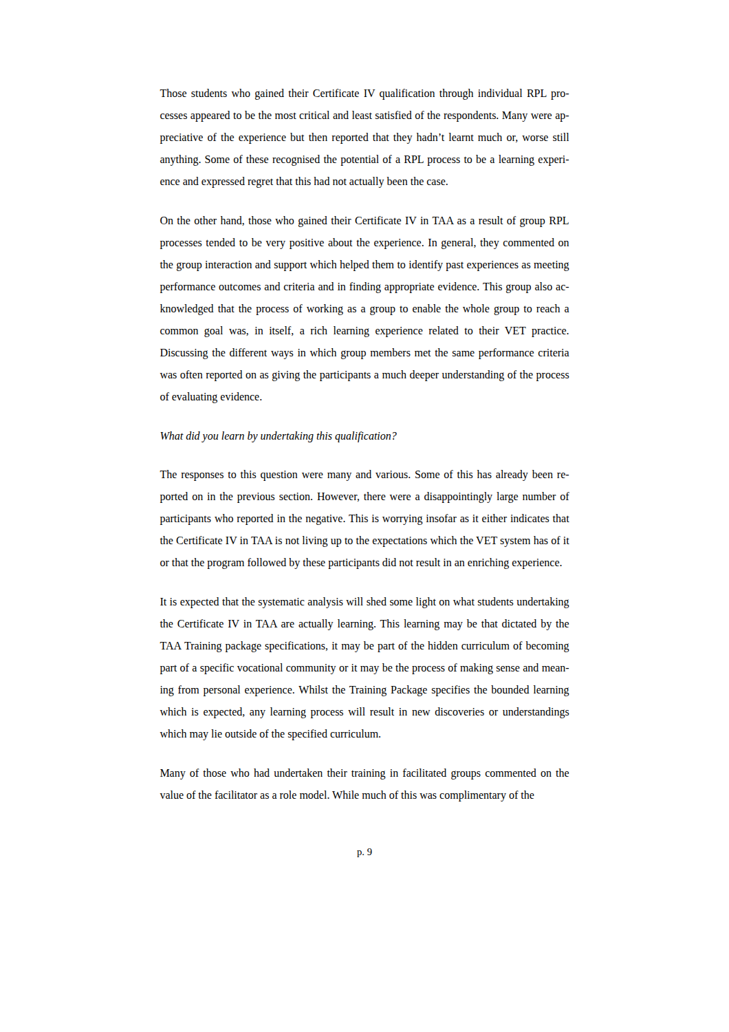Those students who gained their Certificate IV qualification through individual RPL processes appeared to be the most critical and least satisfied of the respondents. Many were appreciative of the experience but then reported that they hadn’t learnt much or, worse still anything. Some of these recognised the potential of a RPL process to be a learning experience and expressed regret that this had not actually been the case.
On the other hand, those who gained their Certificate IV in TAA as a result of group RPL processes tended to be very positive about the experience. In general, they commented on the group interaction and support which helped them to identify past experiences as meeting performance outcomes and criteria and in finding appropriate evidence. This group also acknowledged that the process of working as a group to enable the whole group to reach a common goal was, in itself, a rich learning experience related to their VET practice. Discussing the different ways in which group members met the same performance criteria was often reported on as giving the participants a much deeper understanding of the process of evaluating evidence.
What did you learn by undertaking this qualification?
The responses to this question were many and various. Some of this has already been reported on in the previous section. However, there were a disappointingly large number of participants who reported in the negative. This is worrying insofar as it either indicates that the Certificate IV in TAA is not living up to the expectations which the VET system has of it or that the program followed by these participants did not result in an enriching experience.
It is expected that the systematic analysis will shed some light on what students undertaking the Certificate IV in TAA are actually learning. This learning may be that dictated by the TAA Training package specifications, it may be part of the hidden curriculum of becoming part of a specific vocational community or it may be the process of making sense and meaning from personal experience. Whilst the Training Package specifies the bounded learning which is expected, any learning process will result in new discoveries or understandings which may lie outside of the specified curriculum.
Many of those who had undertaken their training in facilitated groups commented on the value of the facilitator as a role model. While much of this was complimentary of the
p. 9